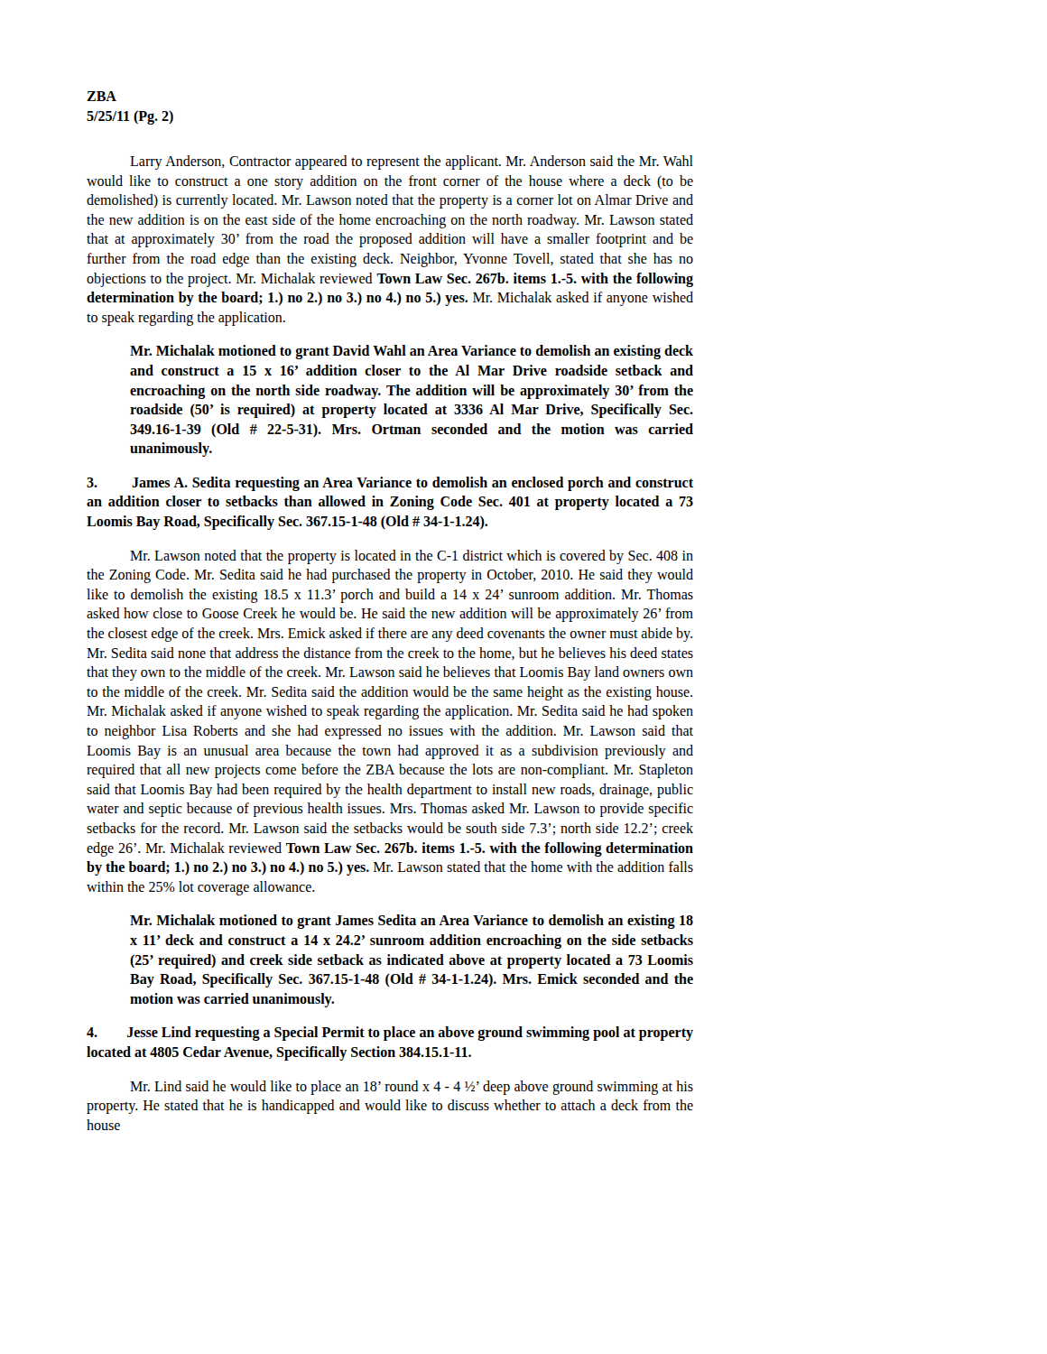ZBA
5/25/11 (Pg. 2)
Larry Anderson, Contractor appeared to represent the applicant. Mr. Anderson said the Mr. Wahl would like to construct a one story addition on the front corner of the house where a deck (to be demolished) is currently located. Mr. Lawson noted that the property is a corner lot on Almar Drive and the new addition is on the east side of the home encroaching on the north roadway. Mr. Lawson stated that at approximately 30’ from the road the proposed addition will have a smaller footprint and be further from the road edge than the existing deck. Neighbor, Yvonne Tovell, stated that she has no objections to the project. Mr. Michalak reviewed Town Law Sec. 267b. items 1.-5. with the following determination by the board; 1.) no 2.) no 3.) no 4.) no 5.) yes. Mr. Michalak asked if anyone wished to speak regarding the application.
Mr. Michalak motioned to grant David Wahl an Area Variance to demolish an existing deck and construct a 15 x 16’ addition closer to the Al Mar Drive roadside setback and encroaching on the north side roadway. The addition will be approximately 30’ from the roadside (50’ is required) at property located at 3336 Al Mar Drive, Specifically Sec. 349.16-1-39 (Old # 22-5-31). Mrs. Ortman seconded and the motion was carried unanimously.
3. James A. Sedita requesting an Area Variance to demolish an enclosed porch and construct an addition closer to setbacks than allowed in Zoning Code Sec. 401 at property located a 73 Loomis Bay Road, Specifically Sec. 367.15-1-48 (Old # 34-1-1.24).
Mr. Lawson noted that the property is located in the C-1 district which is covered by Sec. 408 in the Zoning Code. Mr. Sedita said he had purchased the property in October, 2010. He said they would like to demolish the existing 18.5 x 11.3’ porch and build a 14 x 24’ sunroom addition. Mr. Thomas asked how close to Goose Creek he would be. He said the new addition will be approximately 26’ from the closest edge of the creek. Mrs. Emick asked if there are any deed covenants the owner must abide by. Mr. Sedita said none that address the distance from the creek to the home, but he believes his deed states that they own to the middle of the creek. Mr. Lawson said he believes that Loomis Bay land owners own to the middle of the creek. Mr. Sedita said the addition would be the same height as the existing house. Mr. Michalak asked if anyone wished to speak regarding the application. Mr. Sedita said he had spoken to neighbor Lisa Roberts and she had expressed no issues with the addition. Mr. Lawson said that Loomis Bay is an unusual area because the town had approved it as a subdivision previously and required that all new projects come before the ZBA because the lots are non-compliant. Mr. Stapleton said that Loomis Bay had been required by the health department to install new roads, drainage, public water and septic because of previous health issues. Mrs. Thomas asked Mr. Lawson to provide specific setbacks for the record. Mr. Lawson said the setbacks would be south side 7.3’; north side 12.2’; creek edge 26’. Mr. Michalak reviewed Town Law Sec. 267b. items 1.-5. with the following determination by the board; 1.) no 2.) no 3.) no 4.) no 5.) yes. Mr. Lawson stated that the home with the addition falls within the 25% lot coverage allowance.
Mr. Michalak motioned to grant James Sedita an Area Variance to demolish an existing 18 x 11’ deck and construct a 14 x 24.2’ sunroom addition encroaching on the side setbacks (25’ required) and creek side setback as indicated above at property located a 73 Loomis Bay Road, Specifically Sec. 367.15-1-48 (Old # 34-1-1.24). Mrs. Emick seconded and the motion was carried unanimously.
4. Jesse Lind requesting a Special Permit to place an above ground swimming pool at property located at 4805 Cedar Avenue, Specifically Section 384.15.1-11.
Mr. Lind said he would like to place an 18’ round x 4 - 4 ½’ deep above ground swimming at his property. He stated that he is handicapped and would like to discuss whether to attach a deck from the house